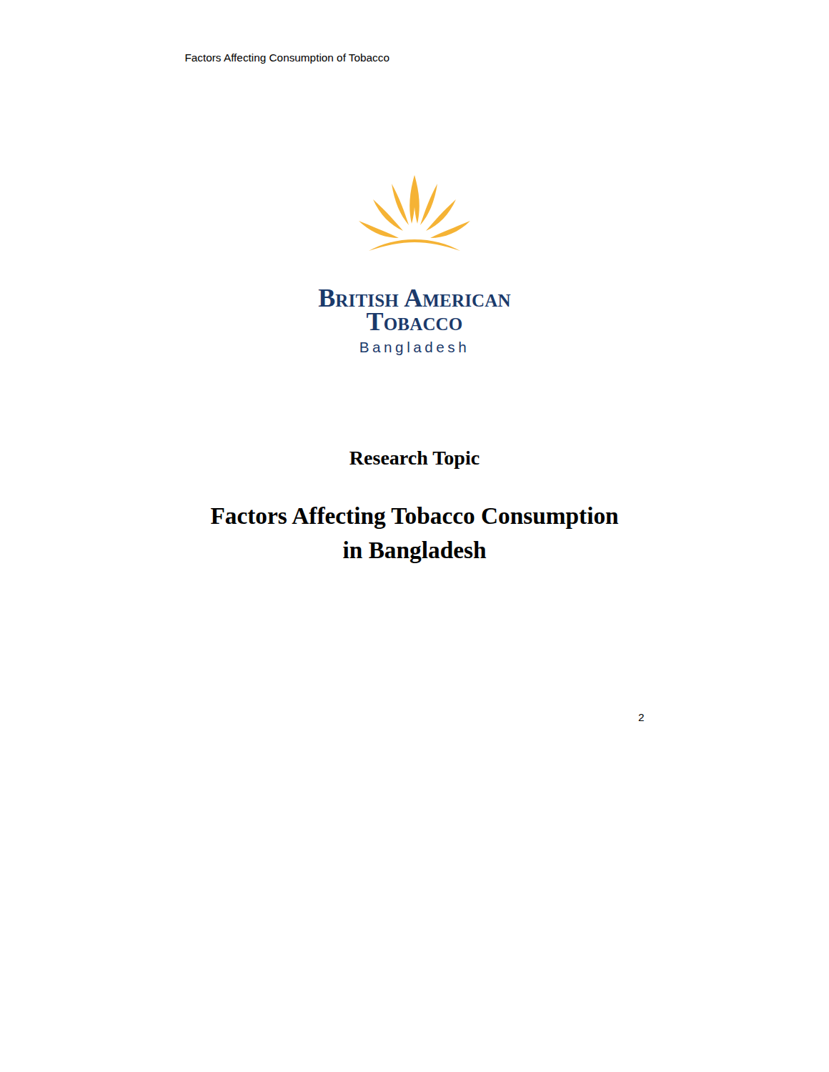Factors Affecting Consumption of Tobacco
British American
Tobacco
Bangladesh
Research Topic
Factors Affecting Tobacco Consumption
in Bangladesh
2